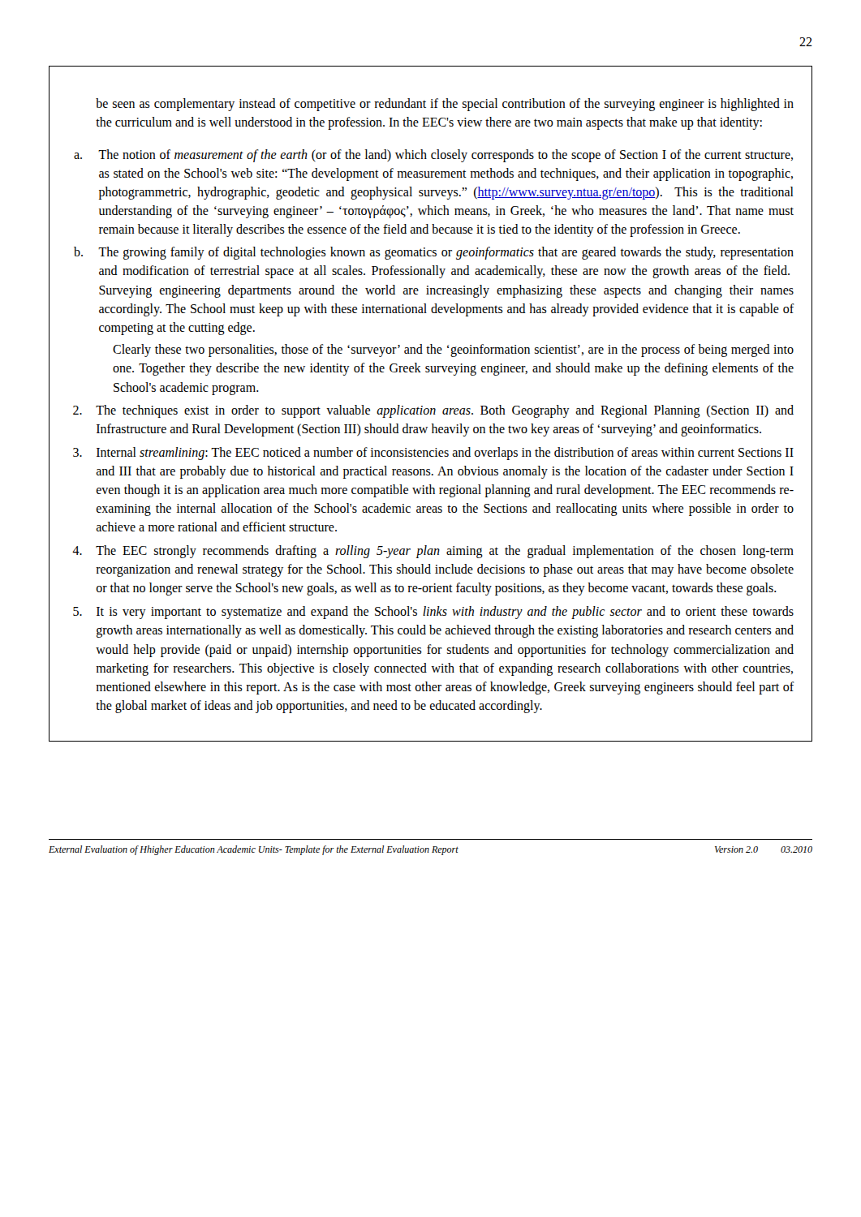22
be seen as complementary instead of competitive or redundant if the special contribution of the surveying engineer is highlighted in the curriculum and is well understood in the profession. In the EEC's view there are two main aspects that make up that identity:
The notion of measurement of the earth (or of the land) which closely corresponds to the scope of Section I of the current structure, as stated on the School's web site: “The development of measurement methods and techniques, and their application in topographic, photogrammetric, hydrographic, geodetic and geophysical surveys.” (http://www.survey.ntua.gr/en/topo). This is the traditional understanding of the ‘surveying engineer’ – ‘τοπογράφος’, which means, in Greek, ‘he who measures the land’. That name must remain because it literally describes the essence of the field and because it is tied to the identity of the profession in Greece.
The growing family of digital technologies known as geomatics or geoinformatics that are geared towards the study, representation and modification of terrestrial space at all scales. Professionally and academically, these are now the growth areas of the field. Surveying engineering departments around the world are increasingly emphasizing these aspects and changing their names accordingly. The School must keep up with these international developments and has already provided evidence that it is capable of competing at the cutting edge.
Clearly these two personalities, those of the ‘surveyor’ and the ‘geoinformation scientist’, are in the process of being merged into one. Together they describe the new identity of the Greek surveying engineer, and should make up the defining elements of the School's academic program.
The techniques exist in order to support valuable application areas. Both Geography and Regional Planning (Section II) and Infrastructure and Rural Development (Section III) should draw heavily on the two key areas of ‘surveying’ and geoinformatics.
Internal streamlining: The EEC noticed a number of inconsistencies and overlaps in the distribution of areas within current Sections II and III that are probably due to historical and practical reasons. An obvious anomaly is the location of the cadaster under Section I even though it is an application area much more compatible with regional planning and rural development. The EEC recommends re-examining the internal allocation of the School's academic areas to the Sections and reallocating units where possible in order to achieve a more rational and efficient structure.
The EEC strongly recommends drafting a rolling 5-year plan aiming at the gradual implementation of the chosen long-term reorganization and renewal strategy for the School. This should include decisions to phase out areas that may have become obsolete or that no longer serve the School's new goals, as well as to re-orient faculty positions, as they become vacant, towards these goals.
It is very important to systematize and expand the School's links with industry and the public sector and to orient these towards growth areas internationally as well as domestically. This could be achieved through the existing laboratories and research centers and would help provide (paid or unpaid) internship opportunities for students and opportunities for technology commercialization and marketing for researchers. This objective is closely connected with that of expanding research collaborations with other countries, mentioned elsewhere in this report. As is the case with most other areas of knowledge, Greek surveying engineers should feel part of the global market of ideas and job opportunities, and need to be educated accordingly.
External Evaluation of Hhigher Education Academic Units- Template for the External Evaluation Report
Version 2.003.2010